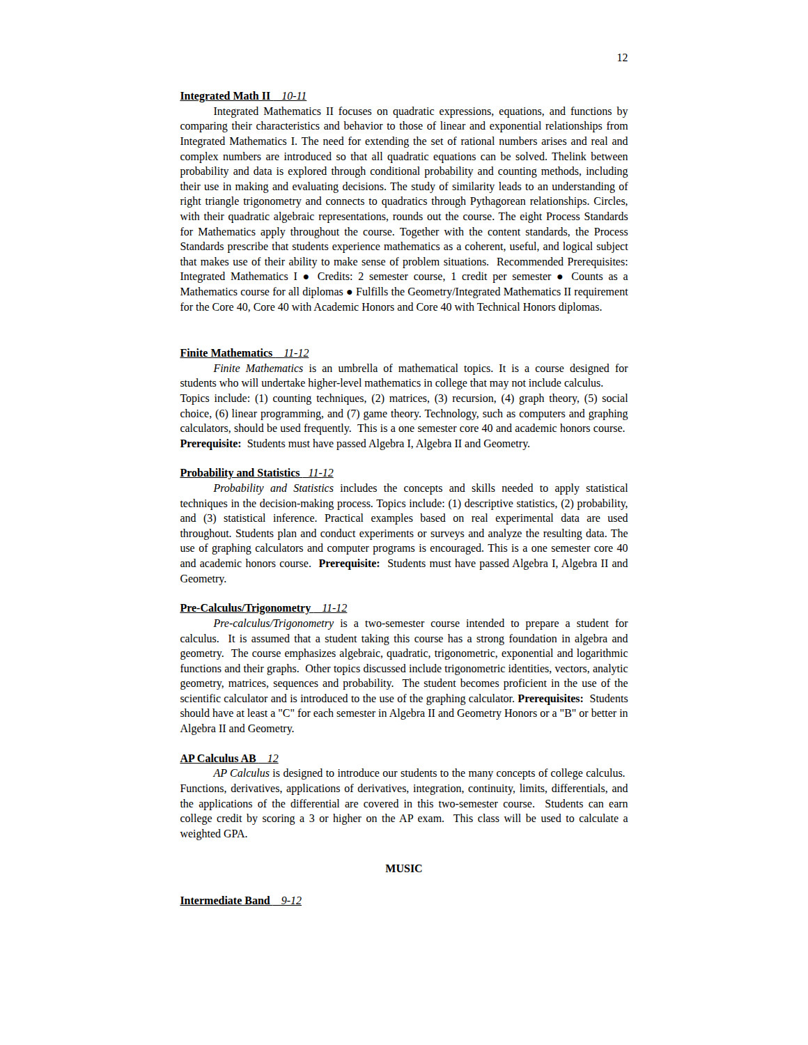12
Integrated Math II 10-11
Integrated Mathematics II focuses on quadratic expressions, equations, and functions by comparing their characteristics and behavior to those of linear and exponential relationships from Integrated Mathematics I. The need for extending the set of rational numbers arises and real and complex numbers are introduced so that all quadratic equations can be solved. Thelink between probability and data is explored through conditional probability and counting methods, including their use in making and evaluating decisions. The study of similarity leads to an understanding of right triangle trigonometry and connects to quadratics through Pythagorean relationships. Circles, with their quadratic algebraic representations, rounds out the course. The eight Process Standards for Mathematics apply throughout the course. Together with the content standards, the Process Standards prescribe that students experience mathematics as a coherent, useful, and logical subject that makes use of their ability to make sense of problem situations. Recommended Prerequisites: Integrated Mathematics I ● Credits: 2 semester course, 1 credit per semester ● Counts as a Mathematics course for all diplomas ● Fulfills the Geometry/Integrated Mathematics II requirement for the Core 40, Core 40 with Academic Honors and Core 40 with Technical Honors diplomas.
Finite Mathematics 11-12
Finite Mathematics is an umbrella of mathematical topics. It is a course designed for students who will undertake higher-level mathematics in college that may not include calculus.
Topics include: (1) counting techniques, (2) matrices, (3) recursion, (4) graph theory, (5) social choice, (6) linear programming, and (7) game theory. Technology, such as computers and graphing calculators, should be used frequently. This is a one semester core 40 and academic honors course. Prerequisite: Students must have passed Algebra I, Algebra II and Geometry.
Probability and Statistics 11-12
Probability and Statistics includes the concepts and skills needed to apply statistical techniques in the decision-making process. Topics include: (1) descriptive statistics, (2) probability, and (3) statistical inference. Practical examples based on real experimental data are used throughout. Students plan and conduct experiments or surveys and analyze the resulting data. The use of graphing calculators and computer programs is encouraged. This is a one semester core 40 and academic honors course. Prerequisite: Students must have passed Algebra I, Algebra II and Geometry.
Pre-Calculus/Trigonometry 11-12
Pre-calculus/Trigonometry is a two-semester course intended to prepare a student for calculus. It is assumed that a student taking this course has a strong foundation in algebra and geometry. The course emphasizes algebraic, quadratic, trigonometric, exponential and logarithmic functions and their graphs. Other topics discussed include trigonometric identities, vectors, analytic geometry, matrices, sequences and probability. The student becomes proficient in the use of the scientific calculator and is introduced to the use of the graphing calculator. Prerequisites: Students should have at least a "C" for each semester in Algebra II and Geometry Honors or a "B" or better in Algebra II and Geometry.
AP Calculus AB 12
AP Calculus is designed to introduce our students to the many concepts of college calculus. Functions, derivatives, applications of derivatives, integration, continuity, limits, differentials, and the applications of the differential are covered in this two-semester course. Students can earn college credit by scoring a 3 or higher on the AP exam. This class will be used to calculate a weighted GPA.
MUSIC
Intermediate Band 9-12